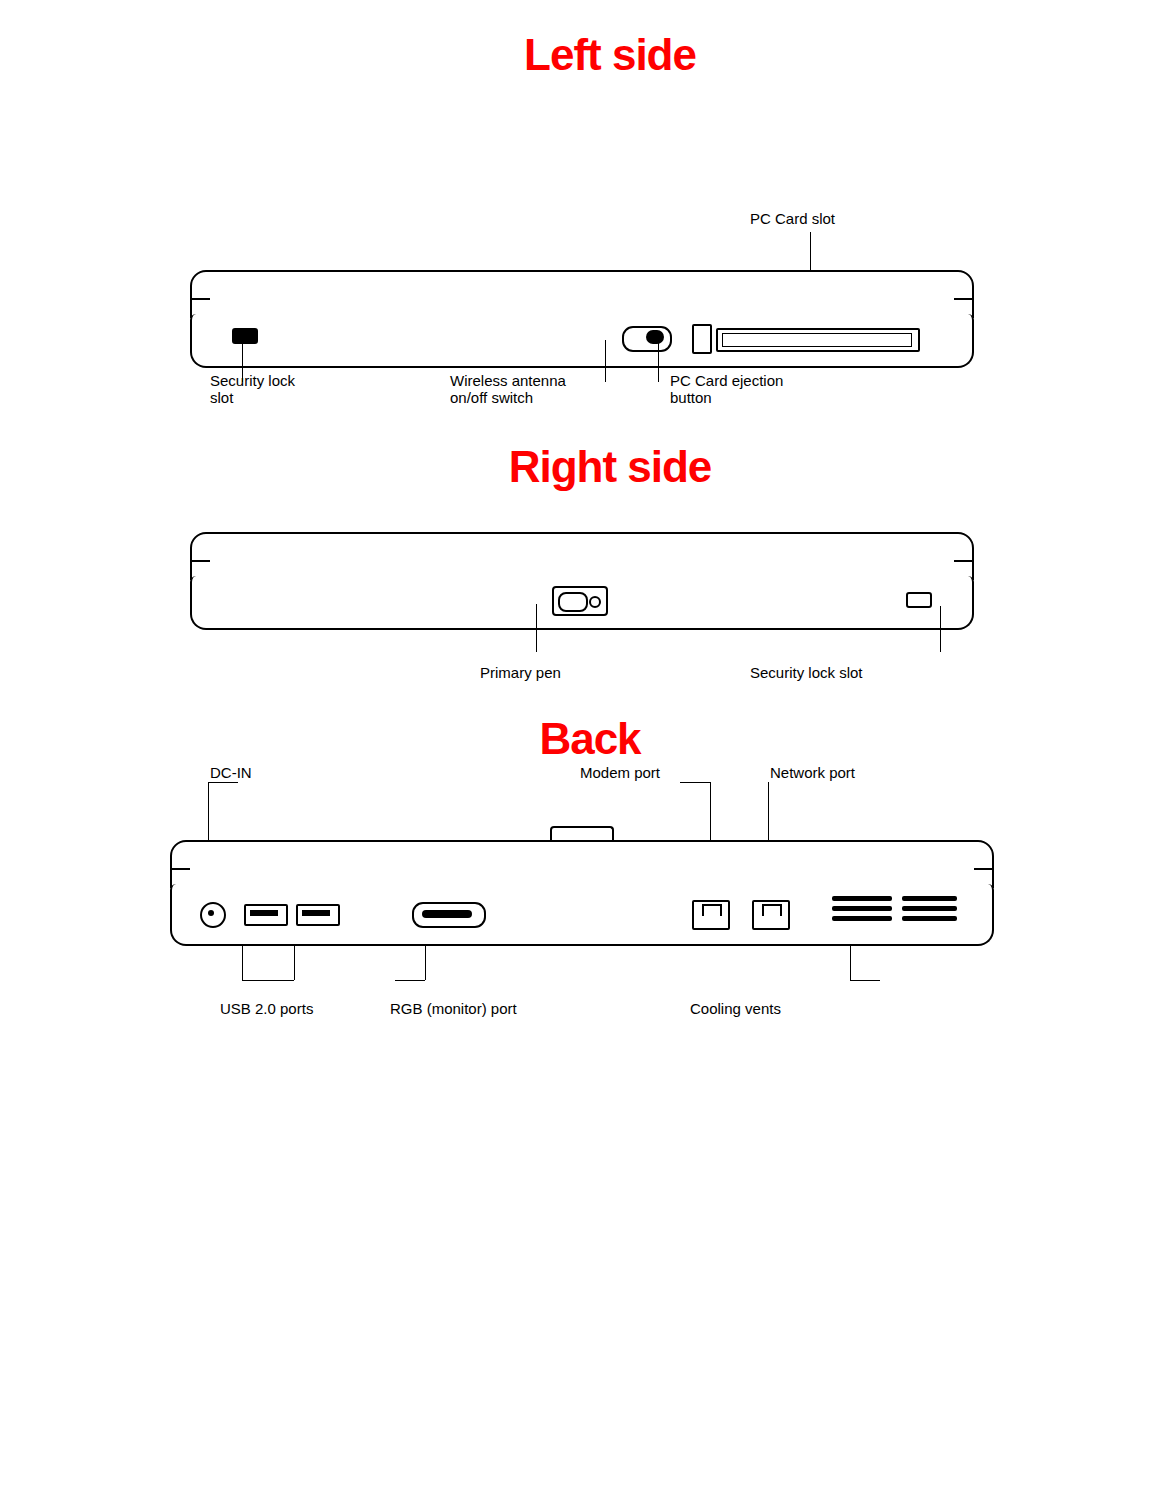Left side
PC Card slot
Security lock
slot
Wireless antenna
on/off switch
PC Card ejection
button
Right side
Primary pen
Security lock slot
Back
DC-IN
Modem port
Network port
USB 2.0 ports
RGB (monitor) port
Cooling vents